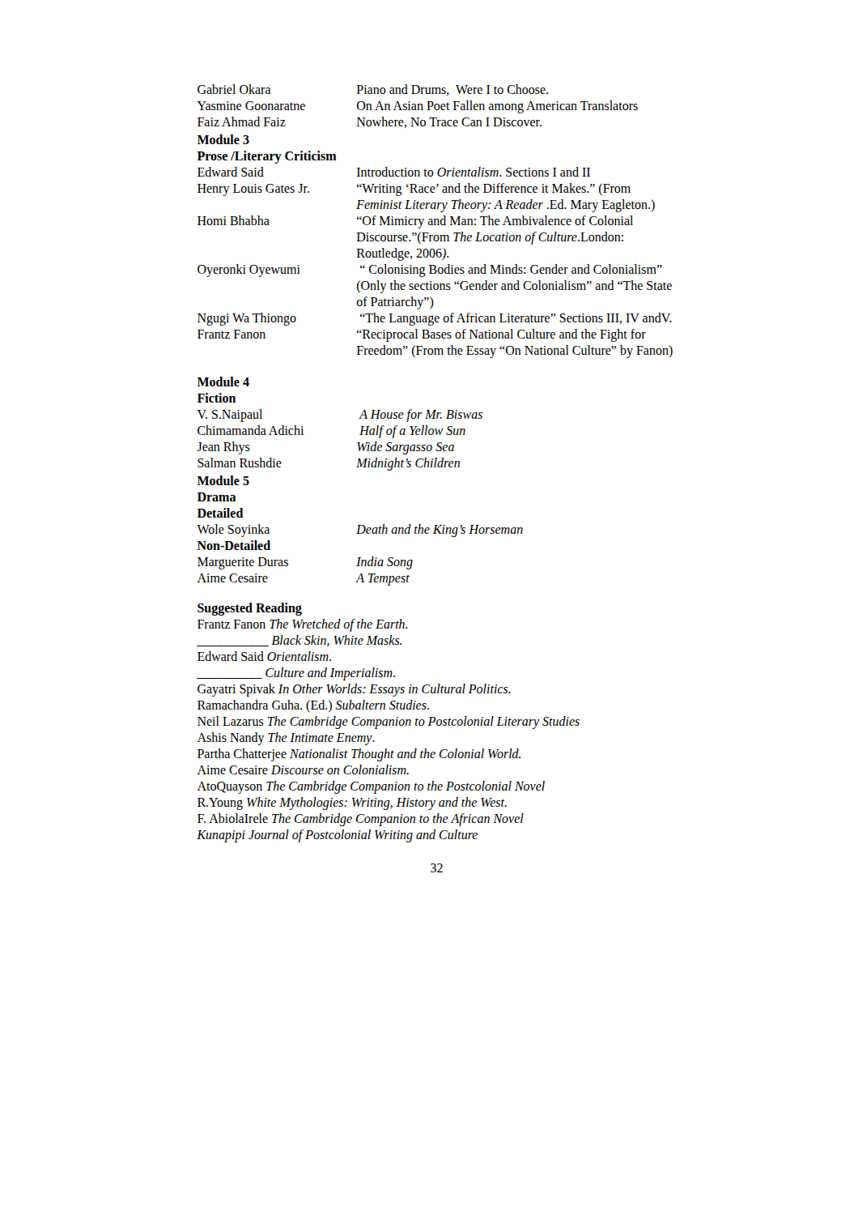| Gabriel Okara | Piano and Drums, Were I to Choose. |
| Yasmine Goonaratne | On An Asian Poet Fallen among American Translators |
| Faiz Ahmad Faiz | Nowhere, No Trace Can I Discover. |
Module 3
Prose /Literary Criticism
| Edward Said | Introduction to Orientalism . Sections I and II |
| Henry Louis Gates Jr. | “Writing ‘Race’ and the Difference it Makes.” (From Feminist Literary Theory: A Reader .Ed. Mary Eagleton.) |
| Homi Bhabha | “Of Mimicry and Man: The Ambivalence of Colonial Discourse.”(From The Location of Culture .London: Routledge, 2006 ) . |
| Oyeronki Oyewumi | “ Colonising Bodies and Minds: Gender and Colonialism” (Only the sections “Gender and Colonialism” and “The State of Patriarchy”) |
| Ngugi Wa Thiongo | “The Language of African Literature” Sections III, IV andV. |
| Frantz Fanon | “Reciprocal Bases of National Culture and the Fight for Freedom” (From the Essay “On National Culture” by Fanon) |
Module 4
Fiction
| V. S.Naipaul | A House for Mr. Biswas |
| Chimamanda Adichi | Half of a Yellow Sun |
| Jean Rhys | Wide Sargasso Sea |
| Salman Rushdie | Midnight’s Children |
Module 5
Drama
Detailed
| Wole Soyinka | Death and the King’s Horseman |
Non-Detailed
| Marguerite Duras | India Song |
| Aime Cesaire | A Tempest |
Suggested Reading
Frantz Fanon The Wretched of the Earth.
___________ Black Skin, White Masks.
Edward Said Orientalism.
__________ Culture and Imperialism.
Gayatri Spivak In Other Worlds: Essays in Cultural Politics.
Ramachandra Guha. (Ed.) Subaltern Studies.
Neil Lazarus The Cambridge Companion to Postcolonial Literary Studies
Ashis Nandy The Intimate Enemy.
Partha Chatterjee Nationalist Thought and the Colonial World.
Aime Cesaire Discourse on Colonialism.
AtoQuayson The Cambridge Companion to the Postcolonial Novel
R.Young White Mythologies: Writing, History and the West.
F. AbiolaIrele The Cambridge Companion to the African Novel
Kunapipi Journal of Postcolonial Writing and Culture
32